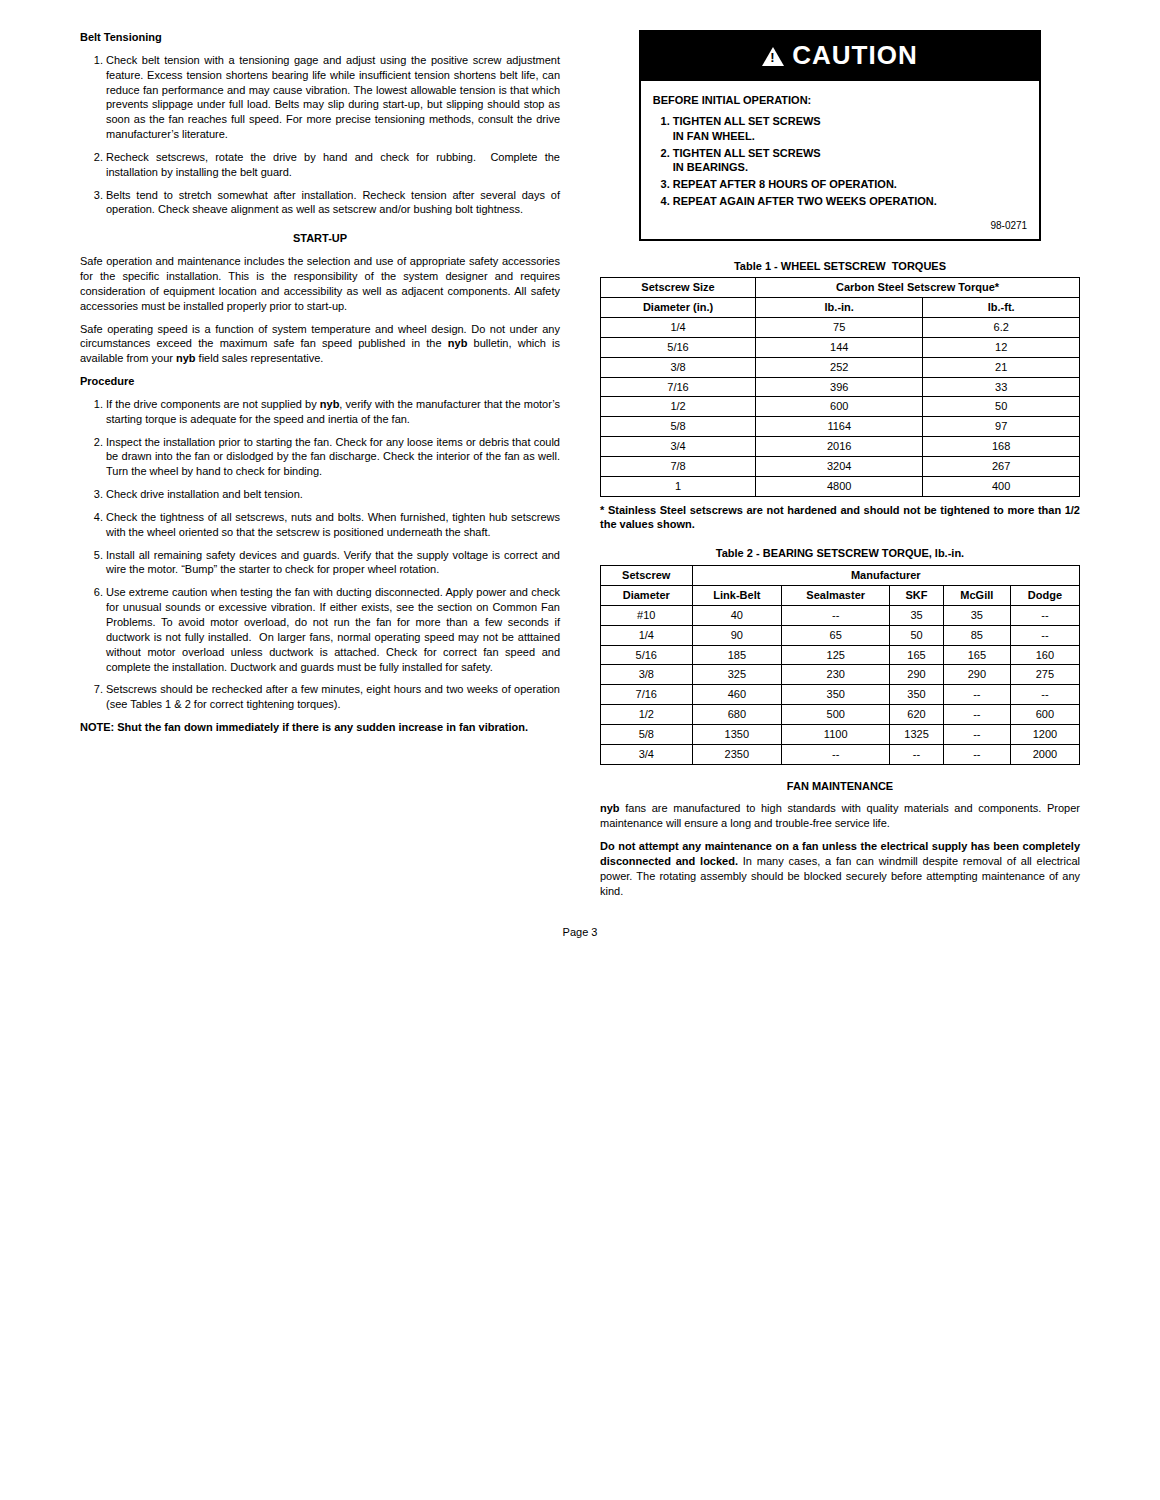Belt Tensioning
Check belt tension with a tensioning gage and adjust using the positive screw adjustment feature. Excess tension shortens bearing life while insufficient tension shortens belt life, can reduce fan performance and may cause vibration. The lowest allowable tension is that which prevents slippage under full load. Belts may slip during start-up, but slipping should stop as soon as the fan reaches full speed. For more precise tensioning methods, consult the drive manufacturer’s literature.
Recheck setscrews, rotate the drive by hand and check for rubbing. Complete the installation by installing the belt guard.
Belts tend to stretch somewhat after installation. Recheck tension after several days of operation. Check sheave alignment as well as setscrew and/or bushing bolt tightness.
START-UP
Safe operation and maintenance includes the selection and use of appropriate safety accessories for the specific installation. This is the responsibility of the system designer and requires consideration of equipment location and accessibility as well as adjacent components. All safety accessories must be installed properly prior to start-up.
Safe operating speed is a function of system temperature and wheel design. Do not under any circumstances exceed the maximum safe fan speed published in the nyb bulletin, which is available from your nyb field sales representative.
Procedure
If the drive components are not supplied by nyb, verify with the manufacturer that the motor’s starting torque is adequate for the speed and inertia of the fan.
Inspect the installation prior to starting the fan. Check for any loose items or debris that could be drawn into the fan or dislodged by the fan discharge. Check the interior of the fan as well. Turn the wheel by hand to check for binding.
Check drive installation and belt tension.
Check the tightness of all setscrews, nuts and bolts. When furnished, tighten hub setscrews with the wheel oriented so that the setscrew is positioned underneath the shaft.
Install all remaining safety devices and guards. Verify that the supply voltage is correct and wire the motor. “Bump” the starter to check for proper wheel rotation.
Use extreme caution when testing the fan with ducting disconnected. Apply power and check for unusual sounds or excessive vibration. If either exists, see the section on Common Fan Problems. To avoid motor overload, do not run the fan for more than a few seconds if ductwork is not fully installed. On larger fans, normal operating speed may not be atttained without motor overload unless ductwork is attached. Check for correct fan speed and complete the installation. Ductwork and guards must be fully installed for safety.
Setscrews should be rechecked after a few minutes, eight hours and two weeks of operation (see Tables 1 & 2 for correct tightening torques).
NOTE: Shut the fan down immediately if there is any sudden increase in fan vibration.
CAUTION
BEFORE INITIAL OPERATION:
TIGHTEN ALL SET SCREWS
IN FAN WHEEL.
TIGHTEN ALL SET SCREWS
IN BEARINGS.
REPEAT AFTER 8 HOURS OF OPERATION.
REPEAT AGAIN AFTER TWO WEEKS OPERATION.
98-0271
Table 1 - WHEEL SETSCREW TORQUES
| Setscrew Size | Carbon Steel Setscrew Torque* |
| --- | --- |
| Diameter (in.) | lb.-in. | lb.-ft. |
| 1/4 | 75 | 6.2 |
| 5/16 | 144 | 12 |
| 3/8 | 252 | 21 |
| 7/16 | 396 | 33 |
| 1/2 | 600 | 50 |
| 5/8 | 1164 | 97 |
| 3/4 | 2016 | 168 |
| 7/8 | 3204 | 267 |
| 1 | 4800 | 400 |
* Stainless Steel setscrews are not hardened and should not be tightened to more than 1/2 the values shown.
Table 2 - BEARING SETSCREW TORQUE, lb.-in.
| Setscrew | Manufacturer |
| --- | --- |
| Diameter | Link-Belt | Sealmaster | SKF | McGill | Dodge |
| #10 | 40 | -- | 35 | 35 | -- |
| 1/4 | 90 | 65 | 50 | 85 | -- |
| 5/16 | 185 | 125 | 165 | 165 | 160 |
| 3/8 | 325 | 230 | 290 | 290 | 275 |
| 7/16 | 460 | 350 | 350 | -- | -- |
| 1/2 | 680 | 500 | 620 | -- | 600 |
| 5/8 | 1350 | 1100 | 1325 | -- | 1200 |
| 3/4 | 2350 | -- | -- | -- | 2000 |
FAN MAINTENANCE
nyb fans are manufactured to high standards with quality materials and components. Proper maintenance will ensure a long and trouble-free service life.
Do not attempt any maintenance on a fan unless the electrical supply has been completely disconnected and locked. In many cases, a fan can windmill despite removal of all electrical power. The rotating assembly should be blocked securely before attempting maintenance of any kind.
Page 3